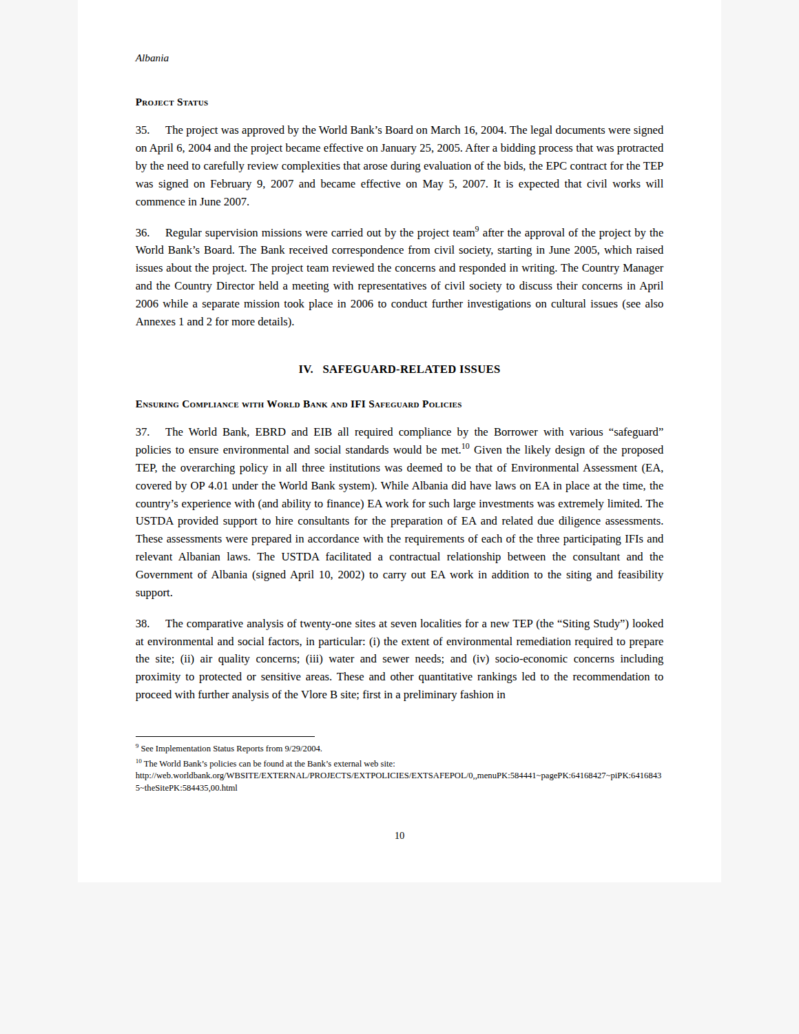Albania
Project Status
35. The project was approved by the World Bank’s Board on March 16, 2004. The legal documents were signed on April 6, 2004 and the project became effective on January 25, 2005. After a bidding process that was protracted by the need to carefully review complexities that arose during evaluation of the bids, the EPC contract for the TEP was signed on February 9, 2007 and became effective on May 5, 2007. It is expected that civil works will commence in June 2007.
36. Regular supervision missions were carried out by the project team9 after the approval of the project by the World Bank’s Board. The Bank received correspondence from civil society, starting in June 2005, which raised issues about the project. The project team reviewed the concerns and responded in writing. The Country Manager and the Country Director held a meeting with representatives of civil society to discuss their concerns in April 2006 while a separate mission took place in 2006 to conduct further investigations on cultural issues (see also Annexes 1 and 2 for more details).
IV. Safeguard-Related Issues
Ensuring Compliance with World Bank and IFI Safeguard Policies
37. The World Bank, EBRD and EIB all required compliance by the Borrower with various “safeguard” policies to ensure environmental and social standards would be met.10 Given the likely design of the proposed TEP, the overarching policy in all three institutions was deemed to be that of Environmental Assessment (EA, covered by OP 4.01 under the World Bank system). While Albania did have laws on EA in place at the time, the country’s experience with (and ability to finance) EA work for such large investments was extremely limited. The USTDA provided support to hire consultants for the preparation of EA and related due diligence assessments. These assessments were prepared in accordance with the requirements of each of the three participating IFIs and relevant Albanian laws. The USTDA facilitated a contractual relationship between the consultant and the Government of Albania (signed April 10, 2002) to carry out EA work in addition to the siting and feasibility support.
38. The comparative analysis of twenty-one sites at seven localities for a new TEP (the “Siting Study”) looked at environmental and social factors, in particular: (i) the extent of environmental remediation required to prepare the site; (ii) air quality concerns; (iii) water and sewer needs; and (iv) socio-economic concerns including proximity to protected or sensitive areas. These and other quantitative rankings led to the recommendation to proceed with further analysis of the Vlore B site; first in a preliminary fashion in
9 See Implementation Status Reports from 9/29/2004.
10 The World Bank’s policies can be found at the Bank’s external web site:
http://web.worldbank.org/WBSITE/EXTERNAL/PROJECTS/EXTPOLICIES/EXTSAFEPOL/0,,menuPK:584441~pagePK:64168427~piPK:64168435~theSitePK:584435,00.html
10